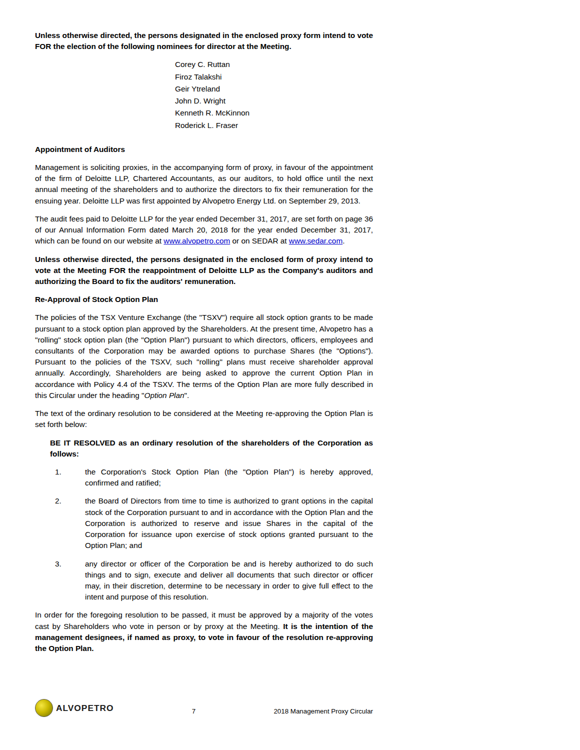Unless otherwise directed, the persons designated in the enclosed proxy form intend to vote FOR the election of the following nominees for director at the Meeting.
Corey C. Ruttan
Firoz Talakshi
Geir Ytreland
John D. Wright
Kenneth R. McKinnon
Roderick L. Fraser
Appointment of Auditors
Management is soliciting proxies, in the accompanying form of proxy, in favour of the appointment of the firm of Deloitte LLP, Chartered Accountants, as our auditors, to hold office until the next annual meeting of the shareholders and to authorize the directors to fix their remuneration for the ensuing year. Deloitte LLP was first appointed by Alvopetro Energy Ltd. on September 29, 2013.
The audit fees paid to Deloitte LLP for the year ended December 31, 2017, are set forth on page 36 of our Annual Information Form dated March 20, 2018 for the year ended December 31, 2017, which can be found on our website at www.alvopetro.com or on SEDAR at www.sedar.com.
Unless otherwise directed, the persons designated in the enclosed form of proxy intend to vote at the Meeting FOR the reappointment of Deloitte LLP as the Company's auditors and authorizing the Board to fix the auditors' remuneration.
Re-Approval of Stock Option Plan
The policies of the TSX Venture Exchange (the "TSXV") require all stock option grants to be made pursuant to a stock option plan approved by the Shareholders. At the present time, Alvopetro has a "rolling" stock option plan (the "Option Plan") pursuant to which directors, officers, employees and consultants of the Corporation may be awarded options to purchase Shares (the "Options"). Pursuant to the policies of the TSXV, such "rolling" plans must receive shareholder approval annually. Accordingly, Shareholders are being asked to approve the current Option Plan in accordance with Policy 4.4 of the TSXV. The terms of the Option Plan are more fully described in this Circular under the heading "Option Plan".
The text of the ordinary resolution to be considered at the Meeting re-approving the Option Plan is set forth below:
BE IT RESOLVED as an ordinary resolution of the shareholders of the Corporation as follows:
the Corporation's Stock Option Plan (the "Option Plan") is hereby approved, confirmed and ratified;
the Board of Directors from time to time is authorized to grant options in the capital stock of the Corporation pursuant to and in accordance with the Option Plan and the Corporation is authorized to reserve and issue Shares in the capital of the Corporation for issuance upon exercise of stock options granted pursuant to the Option Plan; and
any director or officer of the Corporation be and is hereby authorized to do such things and to sign, execute and deliver all documents that such director or officer may, in their discretion, determine to be necessary in order to give full effect to the intent and purpose of this resolution.
In order for the foregoing resolution to be passed, it must be approved by a majority of the votes cast by Shareholders who vote in person or by proxy at the Meeting. It is the intention of the management designees, if named as proxy, to vote in favour of the resolution re-approving the Option Plan.
ALVOPETRO
7
2018 Management Proxy Circular